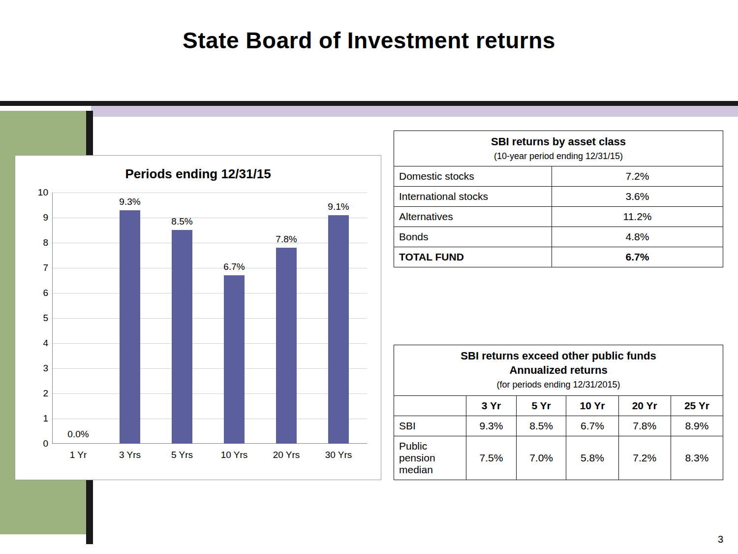State Board of Investment returns
Periods ending 12/31/15
10
9
8
7
6
5
4
3
2
1
0
0.0%
1 Yr
9.3%
3 Yrs
8.5%
5 Yrs
6.7%
10 Yrs
7.8%
20 Yrs
9.1%
30 Yrs
| SBI returns by asset class (10-year period ending 12/31/15) |
| Domestic stocks | 7.2% |
| International stocks | 3.6% |
| Alternatives | 11.2% |
| Bonds | 4.8% |
| TOTAL FUND | 6.7% |
| SBI returns exceed other public funds Annualized returns (for periods ending 12/31/2015) |
| | 3 Yr | 5 Yr | 10 Yr | 20 Yr | 25 Yr |
| SBI | 9.3% | 8.5% | 6.7% | 7.8% | 8.9% |
| Public pension median | 7.5% | 7.0% | 5.8% | 7.2% | 8.3% |
3